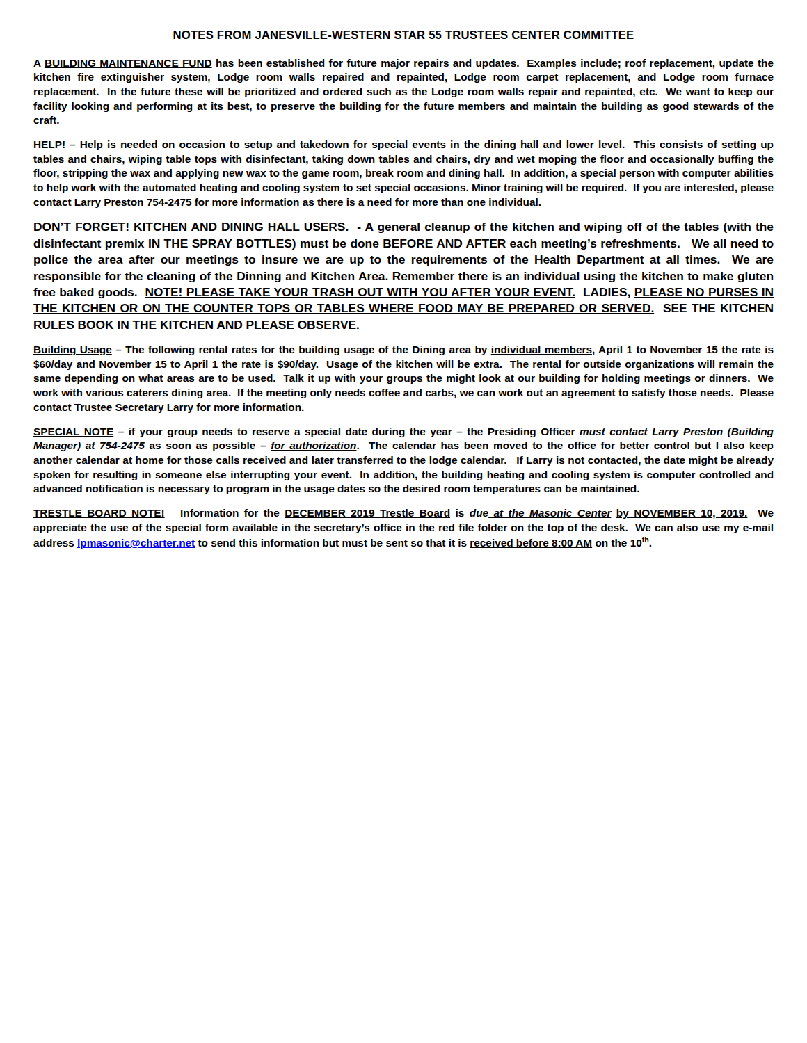NOTES FROM JANESVILLE-WESTERN STAR 55 TRUSTEES CENTER COMMITTEE
A BUILDING MAINTENANCE FUND has been established for future major repairs and updates. Examples include; roof replacement, update the kitchen fire extinguisher system, Lodge room walls repaired and repainted, Lodge room carpet replacement, and Lodge room furnace replacement. In the future these will be prioritized and ordered such as the Lodge room walls repair and repainted, etc. We want to keep our facility looking and performing at its best, to preserve the building for the future members and maintain the building as good stewards of the craft.
HELP! – Help is needed on occasion to setup and takedown for special events in the dining hall and lower level. This consists of setting up tables and chairs, wiping table tops with disinfectant, taking down tables and chairs, dry and wet moping the floor and occasionally buffing the floor, stripping the wax and applying new wax to the game room, break room and dining hall. In addition, a special person with computer abilities to help work with the automated heating and cooling system to set special occasions. Minor training will be required. If you are interested, please contact Larry Preston 754-2475 for more information as there is a need for more than one individual.
DON’T FORGET! KITCHEN AND DINING HALL USERS. - A general cleanup of the kitchen and wiping off of the tables (with the disinfectant premix IN THE SPRAY BOTTLES) must be done BEFORE AND AFTER each meeting’s refreshments. We all need to police the area after our meetings to insure we are up to the requirements of the Health Department at all times. We are responsible for the cleaning of the Dinning and Kitchen Area. Remember there is an individual using the kitchen to make gluten free baked goods. NOTE! PLEASE TAKE YOUR TRASH OUT WITH YOU AFTER YOUR EVENT. LADIES, PLEASE NO PURSES IN THE KITCHEN OR ON THE COUNTER TOPS OR TABLES WHERE FOOD MAY BE PREPARED OR SERVED. SEE THE KITCHEN RULES BOOK IN THE KITCHEN AND PLEASE OBSERVE.
Building Usage – The following rental rates for the building usage of the Dining area by individual members, April 1 to November 15 the rate is $60/day and November 15 to April 1 the rate is $90/day. Usage of the kitchen will be extra. The rental for outside organizations will remain the same depending on what areas are to be used. Talk it up with your groups the might look at our building for holding meetings or dinners. We work with various caterers dining area. If the meeting only needs coffee and carbs, we can work out an agreement to satisfy those needs. Please contact Trustee Secretary Larry for more information.
SPECIAL NOTE – if your group needs to reserve a special date during the year – the Presiding Officer must contact Larry Preston (Building Manager) at 754-2475 as soon as possible – for authorization. The calendar has been moved to the office for better control but I also keep another calendar at home for those calls received and later transferred to the lodge calendar. If Larry is not contacted, the date might be already spoken for resulting in someone else interrupting your event. In addition, the building heating and cooling system is computer controlled and advanced notification is necessary to program in the usage dates so the desired room temperatures can be maintained.
TRESTLE BOARD NOTE! Information for the DECEMBER 2019 Trestle Board is due at the Masonic Center by NOVEMBER 10, 2019. We appreciate the use of the special form available in the secretary’s office in the red file folder on the top of the desk. We can also use my e-mail address lpmasonic@charter.net to send this information but must be sent so that it is received before 8:00 AM on the 10th.